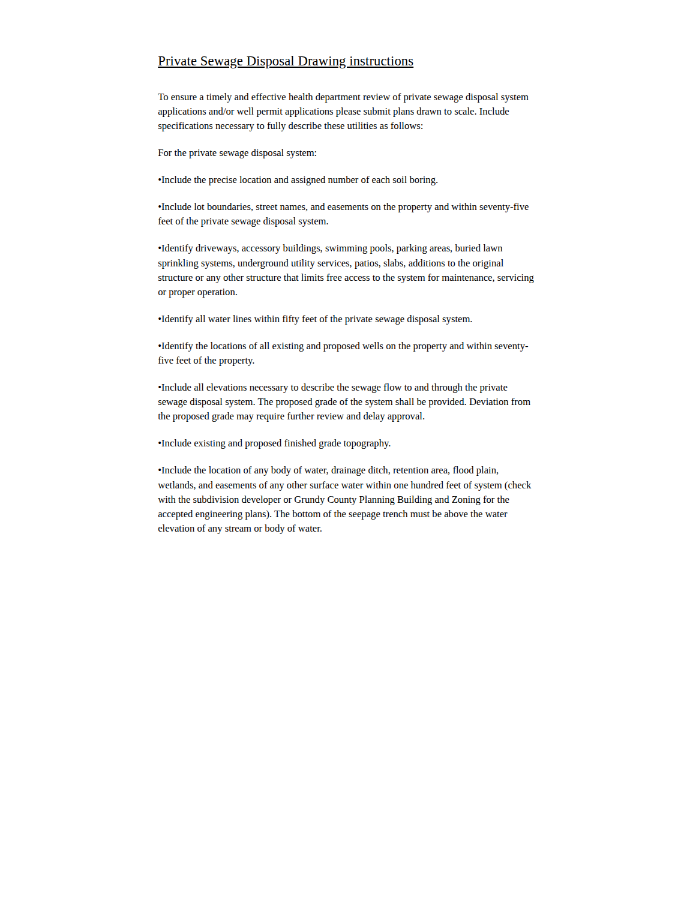Private Sewage Disposal Drawing instructions
To ensure a timely and effective health department review of private sewage disposal system applications and/or well permit applications please submit plans drawn to scale. Include specifications necessary to fully describe these utilities as follows:
For the private sewage disposal system:
•Include the precise location and assigned number of each soil boring.
•Include lot boundaries, street names, and easements on the property and within seventy-five feet of the private sewage disposal system.
•Identify driveways, accessory buildings, swimming pools, parking areas, buried lawn sprinkling systems, underground utility services, patios, slabs, additions to the original structure or any other structure that limits free access to the system for maintenance, servicing or proper operation.
•Identify all water lines within fifty feet of the private sewage disposal system.
•Identify the locations of all existing and proposed wells on the property and within seventy-five feet of the property.
•Include all elevations necessary to describe the sewage flow to and through the private sewage disposal system. The proposed grade of the system shall be provided. Deviation from the proposed grade may require further review and delay approval.
•Include existing and proposed finished grade topography.
•Include the location of any body of water, drainage ditch, retention area, flood plain, wetlands, and easements of any other surface water within one hundred feet of system (check with the subdivision developer or Grundy County Planning Building and Zoning for the accepted engineering plans). The bottom of the seepage trench must be above the water elevation of any stream or body of water.